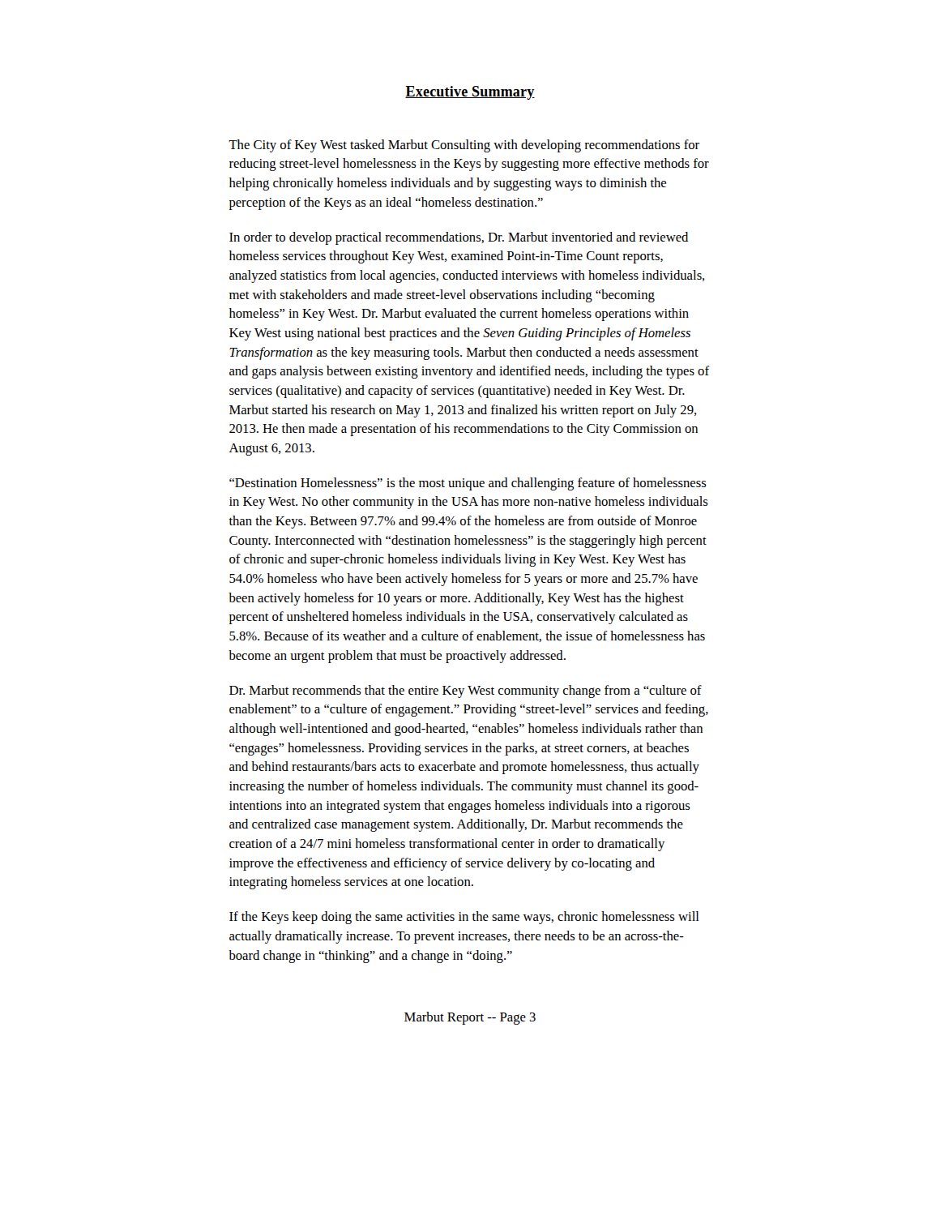Executive Summary
The City of Key West tasked Marbut Consulting with developing recommendations for reducing street-level homelessness in the Keys by suggesting more effective methods for helping chronically homeless individuals and by suggesting ways to diminish the perception of the Keys as an ideal “homeless destination.”
In order to develop practical recommendations, Dr. Marbut inventoried and reviewed homeless services throughout Key West, examined Point-in-Time Count reports, analyzed statistics from local agencies, conducted interviews with homeless individuals, met with stakeholders and made street-level observations including “becoming homeless” in Key West. Dr. Marbut evaluated the current homeless operations within Key West using national best practices and the Seven Guiding Principles of Homeless Transformation as the key measuring tools. Marbut then conducted a needs assessment and gaps analysis between existing inventory and identified needs, including the types of services (qualitative) and capacity of services (quantitative) needed in Key West. Dr. Marbut started his research on May 1, 2013 and finalized his written report on July 29, 2013. He then made a presentation of his recommendations to the City Commission on August 6, 2013.
“Destination Homelessness” is the most unique and challenging feature of homelessness in Key West. No other community in the USA has more non-native homeless individuals than the Keys. Between 97.7% and 99.4% of the homeless are from outside of Monroe County. Interconnected with “destination homelessness” is the staggeringly high percent of chronic and super-chronic homeless individuals living in Key West. Key West has 54.0% homeless who have been actively homeless for 5 years or more and 25.7% have been actively homeless for 10 years or more. Additionally, Key West has the highest percent of unsheltered homeless individuals in the USA, conservatively calculated as 5.8%. Because of its weather and a culture of enablement, the issue of homelessness has become an urgent problem that must be proactively addressed.
Dr. Marbut recommends that the entire Key West community change from a “culture of enablement” to a “culture of engagement.” Providing “street-level” services and feeding, although well-intentioned and good-hearted, “enables” homeless individuals rather than “engages” homelessness. Providing services in the parks, at street corners, at beaches and behind restaurants/bars acts to exacerbate and promote homelessness, thus actually increasing the number of homeless individuals. The community must channel its good-intentions into an integrated system that engages homeless individuals into a rigorous and centralized case management system. Additionally, Dr. Marbut recommends the creation of a 24/7 mini homeless transformational center in order to dramatically improve the effectiveness and efficiency of service delivery by co-locating and integrating homeless services at one location.
If the Keys keep doing the same activities in the same ways, chronic homelessness will actually dramatically increase. To prevent increases, there needs to be an across-the-board change in “thinking” and a change in “doing.”
Marbut Report -- Page 3